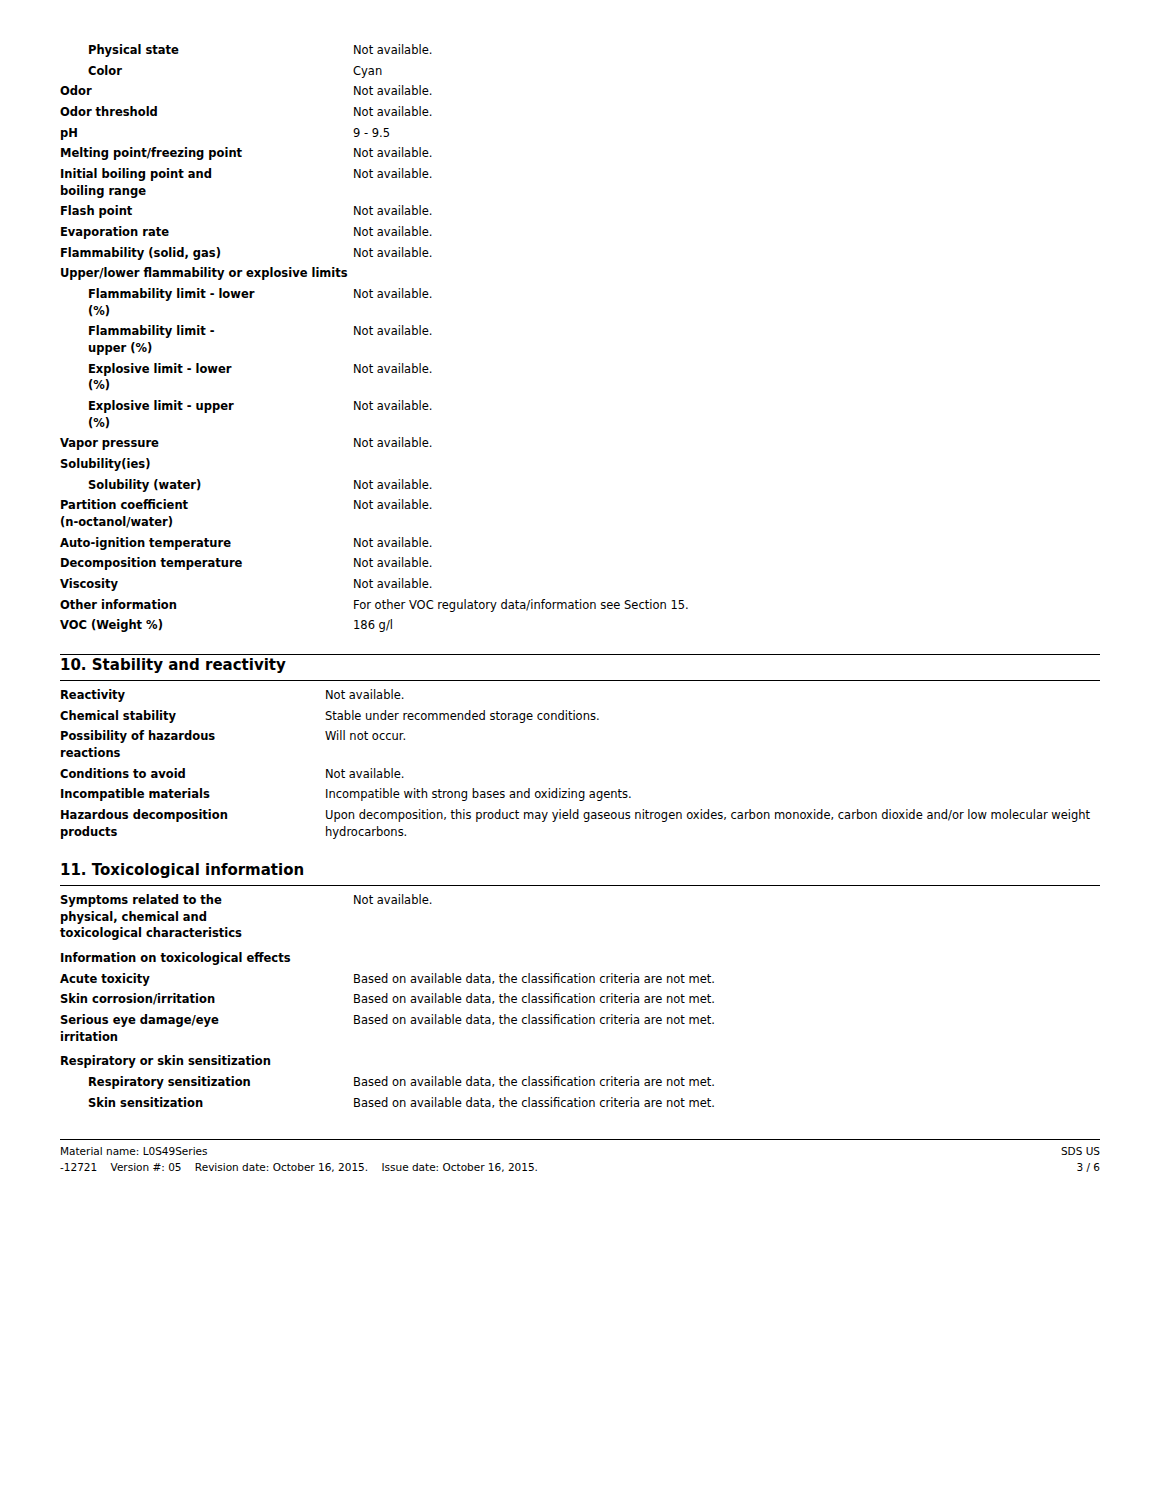| Physical state | Not available. |
| Color | Cyan |
| Odor | Not available. |
| Odor threshold | Not available. |
| pH | 9 - 9.5 |
| Melting point/freezing point | Not available. |
| Initial boiling point and boiling range | Not available. |
| Flash point | Not available. |
| Evaporation rate | Not available. |
| Flammability (solid, gas) | Not available. |
| Upper/lower flammability or explosive limits |
| Flammability limit - lower (%) | Not available. |
| Flammability limit - upper (%) | Not available. |
| Explosive limit - lower (%) | Not available. |
| Explosive limit - upper (%) | Not available. |
| Vapor pressure | Not available. |
| Solubility(ies) | |
| Solubility (water) | Not available. |
| Partition coefficient (n-octanol/water) | Not available. |
| Auto-ignition temperature | Not available. |
| Decomposition temperature | Not available. |
| Viscosity | Not available. |
| Other information | For other VOC regulatory data/information see Section 15. |
| VOC (Weight %) | 186 g/l |
10. Stability and reactivity
| Reactivity | Not available. |
| Chemical stability | Stable under recommended storage conditions. |
| Possibility of hazardous reactions | Will not occur. |
| Conditions to avoid | Not available. |
| Incompatible materials | Incompatible with strong bases and oxidizing agents. |
| Hazardous decomposition products | Upon decomposition, this product may yield gaseous nitrogen oxides, carbon monoxide, carbon dioxide and/or low molecular weight hydrocarbons. |
11. Toxicological information
| Symptoms related to the physical, chemical and toxicological characteristics | Not available. |
| Information on toxicological effects |
| Acute toxicity | Based on available data, the classification criteria are not met. |
| Skin corrosion/irritation | Based on available data, the classification criteria are not met. |
| Serious eye damage/eye irritation | Based on available data, the classification criteria are not met. |
| Respiratory or skin sensitization |
| Respiratory sensitization | Based on available data, the classification criteria are not met. |
| Skin sensitization | Based on available data, the classification criteria are not met. |
Material name: L0S49Series
SDS US
-12721 Version #: 05 Revision date: October 16, 2015. Issue date: October 16, 2015.
3 / 6